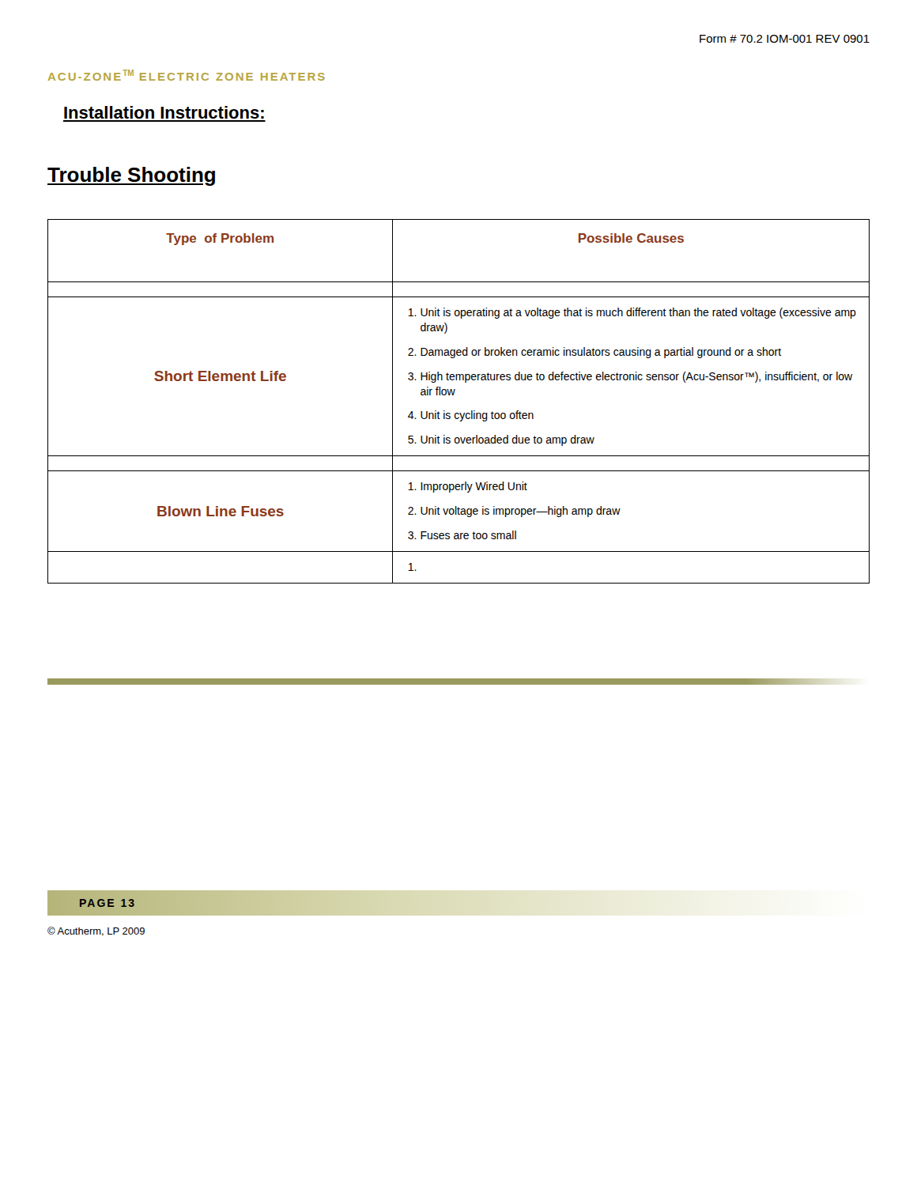Form # 70.2 IOM-001 REV 0901
ACU-ZONETM ELECTRIC ZONE HEATERS
Installation Instructions:
Trouble Shooting
| Type of Problem | Possible Causes |
| --- | --- |
| Short Element Life | Unit is operating at a voltage that is much different than the rated voltage (excessive amp draw) Damaged or broken ceramic insulators causing a partial ground or a short High temperatures due to defective electronic sensor (Acu-Sensor™), insufficient, or low air flow Unit is cycling too often Unit is overloaded due to amp draw |
| Blown Line Fuses | Improperly Wired Unit Unit voltage is improper—high amp draw Fuses are too small |
PAGE 13
© Acutherm, LP 2009